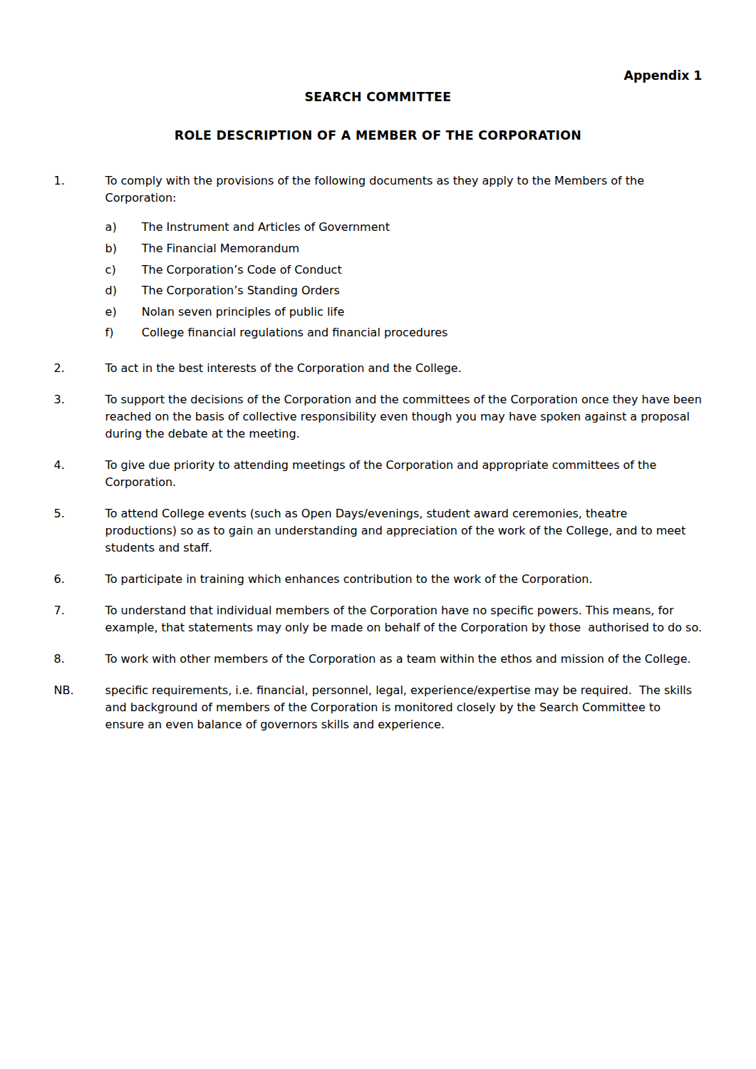Appendix 1
SEARCH COMMITTEE
ROLE DESCRIPTION OF A MEMBER OF THE CORPORATION
| 1. | To comply with the provisions of the following documents as they apply to the Members of the Corporation: / a) / The Instrument and Articles of Government / / b) / The Financial Memorandum / / c) / The Corporation’s Code of Conduct / / d) / The Corporation’s Standing Orders / / e) / Nolan seven principles of public life / / f) / College financial regulations and financial procedures / |
| 2. | To act in the best interests of the Corporation and the College. |
| 3. | To support the decisions of the Corporation and the committees of the Corporation once they have been reached on the basis of collective responsibility even though you may have spoken against a proposal during the debate at the meeting. |
| 4. | To give due priority to attending meetings of the Corporation and appropriate committees of the Corporation. |
| 5. | To attend College events (such as Open Days/evenings, student award ceremonies, theatre productions) so as to gain an understanding and appreciation of the work of the College, and to meet students and staff. |
| 6. | To participate in training which enhances contribution to the work of the Corporation. |
| 7. | To understand that individual members of the Corporation have no specific powers. This means, for example, that statements may only be made on behalf of the Corporation by those authorised to do so. |
| 8. | To work with other members of the Corporation as a team within the ethos and mission of the College. |
| NB. | specific requirements, i.e. financial, personnel, legal, experience/expertise may be required. The skills and background of members of the Corporation is monitored closely by the Search Committee to ensure an even balance of governors skills and experience. |